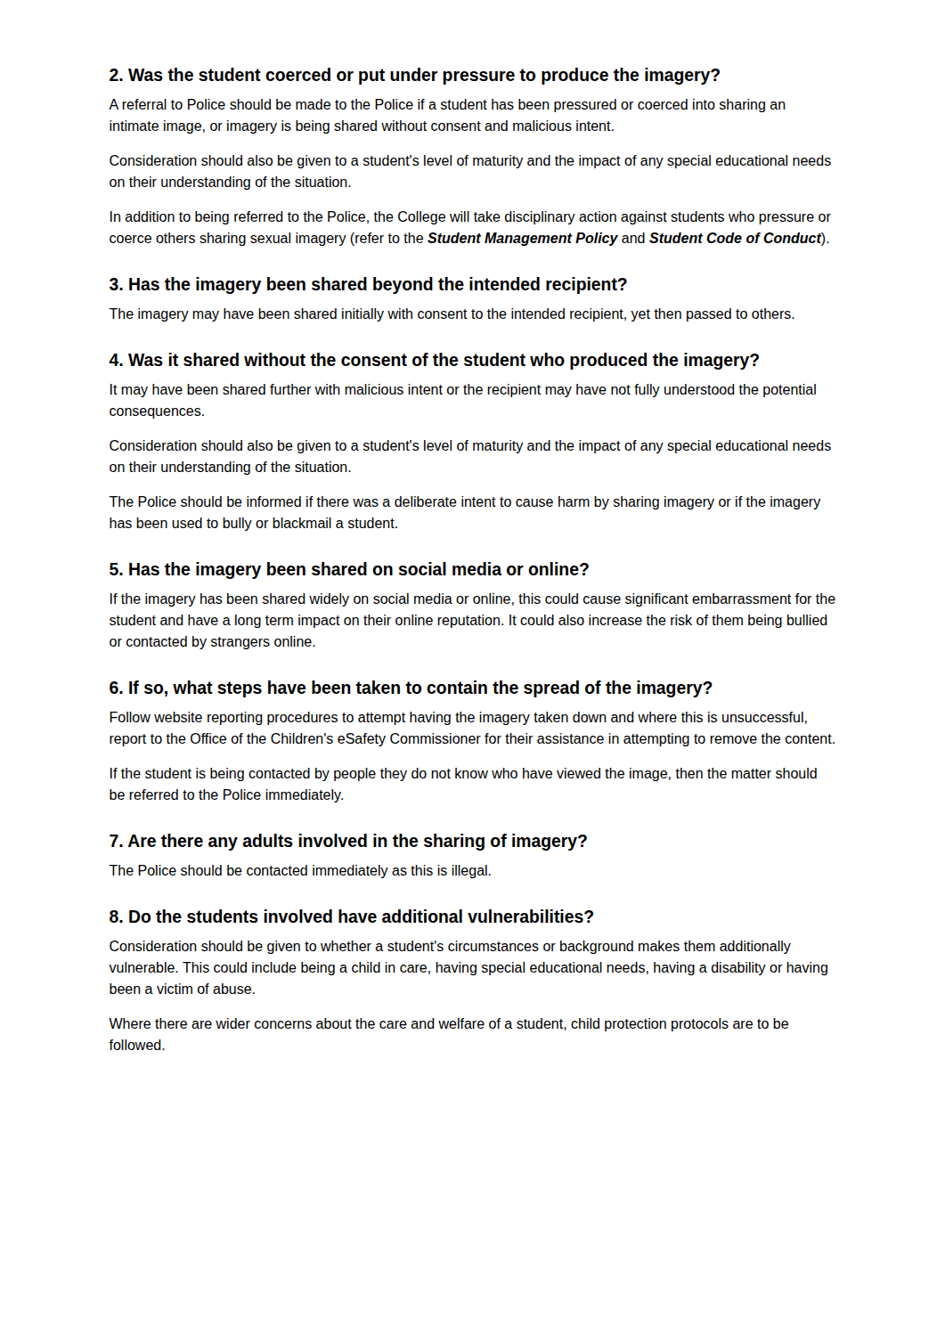2. Was the student coerced or put under pressure to produce the imagery?
A referral to Police should be made to the Police if a student has been pressured or coerced into sharing an intimate image, or imagery is being shared without consent and malicious intent.
Consideration should also be given to a student's level of maturity and the impact of any special educational needs on their understanding of the situation.
In addition to being referred to the Police, the College will take disciplinary action against students who pressure or coerce others sharing sexual imagery (refer to the Student Management Policy and Student Code of Conduct).
3. Has the imagery been shared beyond the intended recipient?
The imagery may have been shared initially with consent to the intended recipient, yet then passed to others.
4. Was it shared without the consent of the student who produced the imagery?
It may have been shared further with malicious intent or the recipient may have not fully understood the potential consequences.
Consideration should also be given to a student's level of maturity and the impact of any special educational needs on their understanding of the situation.
The Police should be informed if there was a deliberate intent to cause harm by sharing imagery or if the imagery has been used to bully or blackmail a student.
5. Has the imagery been shared on social media or online?
If the imagery has been shared widely on social media or online, this could cause significant embarrassment for the student and have a long term impact on their online reputation. It could also increase the risk of them being bullied or contacted by strangers online.
6. If so, what steps have been taken to contain the spread of the imagery?
Follow website reporting procedures to attempt having the imagery taken down and where this is unsuccessful, report to the Office of the Children's eSafety Commissioner for their assistance in attempting to remove the content.
If the student is being contacted by people they do not know who have viewed the image, then the matter should be referred to the Police immediately.
7. Are there any adults involved in the sharing of imagery?
The Police should be contacted immediately as this is illegal.
8. Do the students involved have additional vulnerabilities?
Consideration should be given to whether a student's circumstances or background makes them additionally vulnerable. This could include being a child in care, having special educational needs, having a disability or having been a victim of abuse.
Where there are wider concerns about the care and welfare of a student, child protection protocols are to be followed.